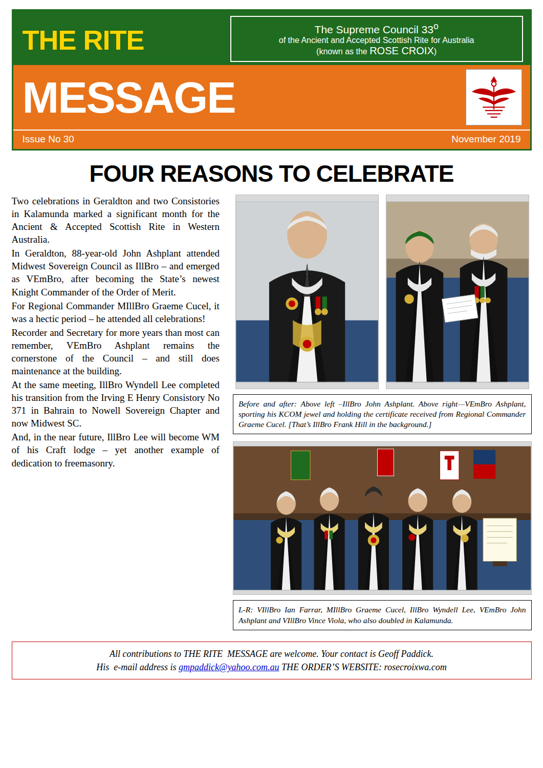THE RITE
The Supreme Council 33o
of the Ancient and Accepted Scottish Rite for Australia
(known as the ROSE CROIX)
MESSAGE
Issue No 30
November 2019
FOUR REASONS TO CELEBRATE
Two celebrations in Geraldton and two Consistories in Kalamunda marked a significant month for the Ancient & Accepted Scottish Rite in Western Australia.
In Geraldton, 88-year-old John Ashplant attended Midwest Sovereign Council as IllBro – and emerged as VEmBro, after becoming the State’s newest Knight Commander of the Order of Merit.
For Regional Commander MIllBro Graeme Cucel, it was a hectic period – he attended all celebrations!
Recorder and Secretary for more years than most can remember, VEmBro Ashplant remains the cornerstone of the Council – and still does maintenance at the building.
At the same meeting, IllBro Wyndell Lee completed his transition from the Irving E Henry Consistory No 371 in Bahrain to Nowell Sovereign Chapter and now Midwest SC.
And, in the near future, IllBro Lee will become WM of his Craft lodge – yet another example of dedication to freemasonry.
Before and after: Above left –IllBro John Ashplant. Above right—VEmBro Ashplant, sporting his KCOM jewel and holding the certificate received from Regional Commander Graeme Cucel. [That’s IllBro Frank Hill in the background.]
L-R: VIllBro Ian Farrar, MIllBro Graeme Cucel, IllBro Wyndell Lee, VEmBro John Ashplant and VIllBro Vince Viola, who also doubled in Kalamunda.
All contributions to THE RITE MESSAGE are welcome. Your contact is Geoff Paddick.
His e-mail address is gmpaddick@yahoo.com.au THE ORDER’S WEBSITE: rosecroixwa.com